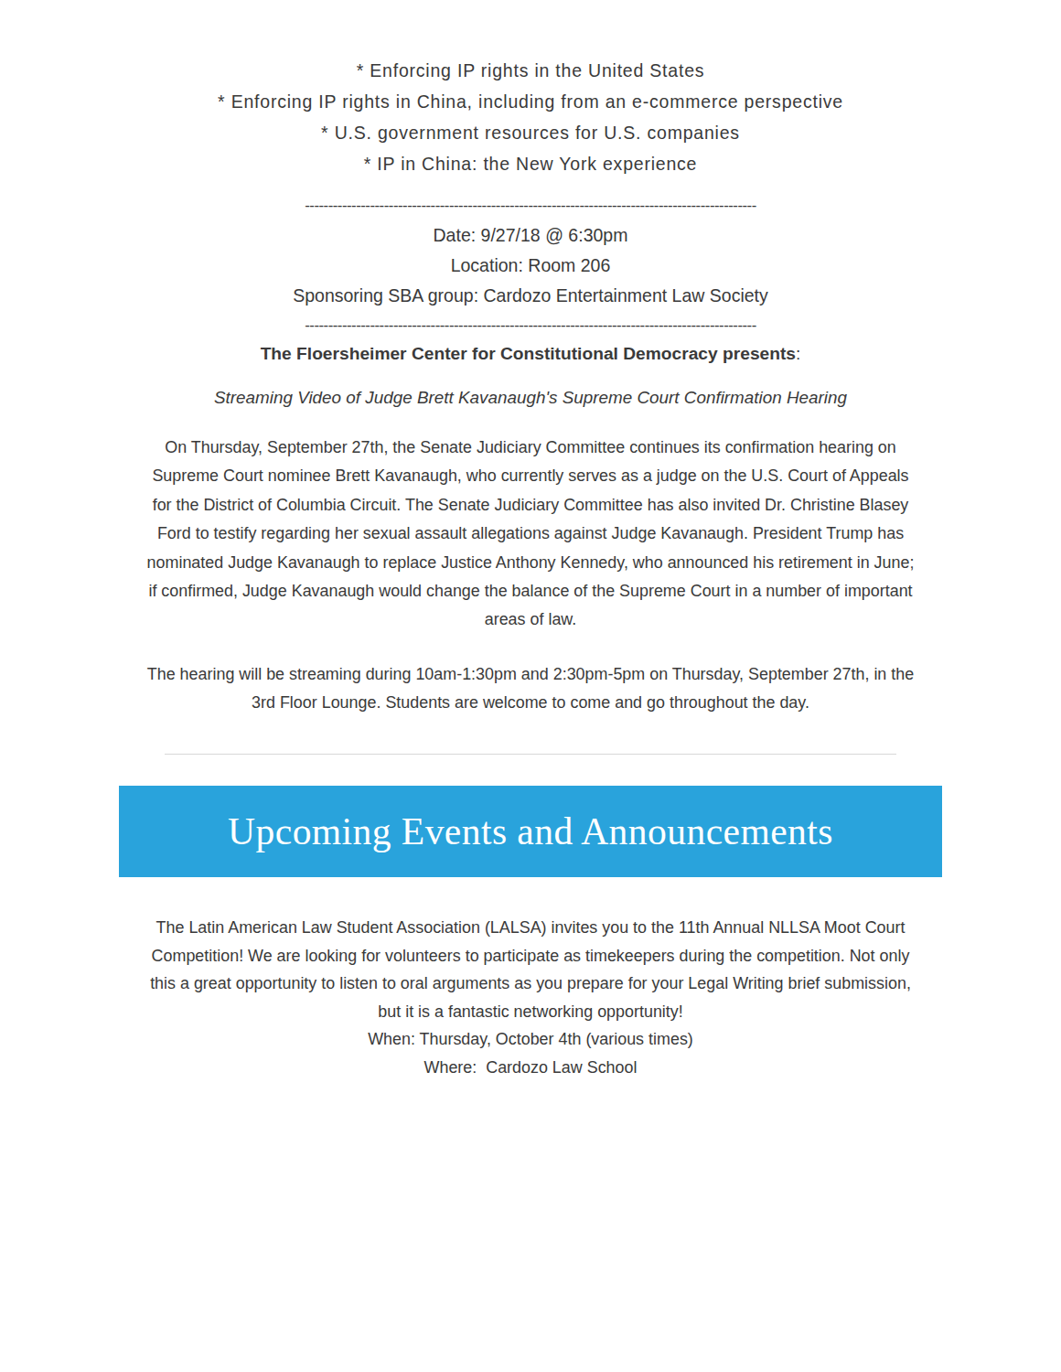* Enforcing IP rights in the United States
* Enforcing IP rights in China, including from an e-commerce perspective
* U.S. government resources for U.S. companies
* IP in China: the New York experience
-------------------------------------------------------------------------------------------------
Date: 9/27/18 @ 6:30pm
Location: Room 206
Sponsoring SBA group: Cardozo Entertainment Law Society
-------------------------------------------------------------------------------------------------
The Floersheimer Center for Constitutional Democracy presents:
Streaming Video of Judge Brett Kavanaugh's Supreme Court Confirmation Hearing
On Thursday, September 27th, the Senate Judiciary Committee continues its confirmation hearing on Supreme Court nominee Brett Kavanaugh, who currently serves as a judge on the U.S. Court of Appeals for the District of Columbia Circuit. The Senate Judiciary Committee has also invited Dr. Christine Blasey Ford to testify regarding her sexual assault allegations against Judge Kavanaugh. President Trump has nominated Judge Kavanaugh to replace Justice Anthony Kennedy, who announced his retirement in June; if confirmed, Judge Kavanaugh would change the balance of the Supreme Court in a number of important areas of law.
The hearing will be streaming during 10am-1:30pm and 2:30pm-5pm on Thursday, September 27th, in the 3rd Floor Lounge. Students are welcome to come and go throughout the day.
Upcoming Events and Announcements
The Latin American Law Student Association (LALSA) invites you to the 11th Annual NLLSA Moot Court Competition! We are looking for volunteers to participate as timekeepers during the competition. Not only this a great opportunity to listen to oral arguments as you prepare for your Legal Writing brief submission, but it is a fantastic networking opportunity!
When: Thursday, October 4th (various times)
Where: Cardozo Law School